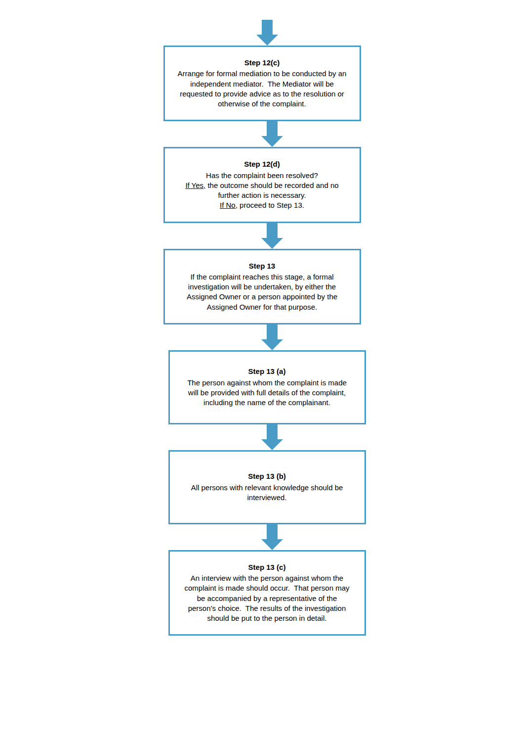Step 12(c)
Arrange for formal mediation to be conducted by an independent mediator. The Mediator will be requested to provide advice as to the resolution or otherwise of the complaint.
Step 12(d)
Has the complaint been resolved?
If Yes, the outcome should be recorded and no further action is necessary.
If No, proceed to Step 13.
Step 13
If the complaint reaches this stage, a formal investigation will be undertaken, by either the Assigned Owner or a person appointed by the Assigned Owner for that purpose.
Step 13 (a)
The person against whom the complaint is made will be provided with full details of the complaint, including the name of the complainant.
Step 13 (b)
All persons with relevant knowledge should be interviewed.
Step 13 (c)
An interview with the person against whom the complaint is made should occur. That person may be accompanied by a representative of the person’s choice. The results of the investigation should be put to the person in detail.